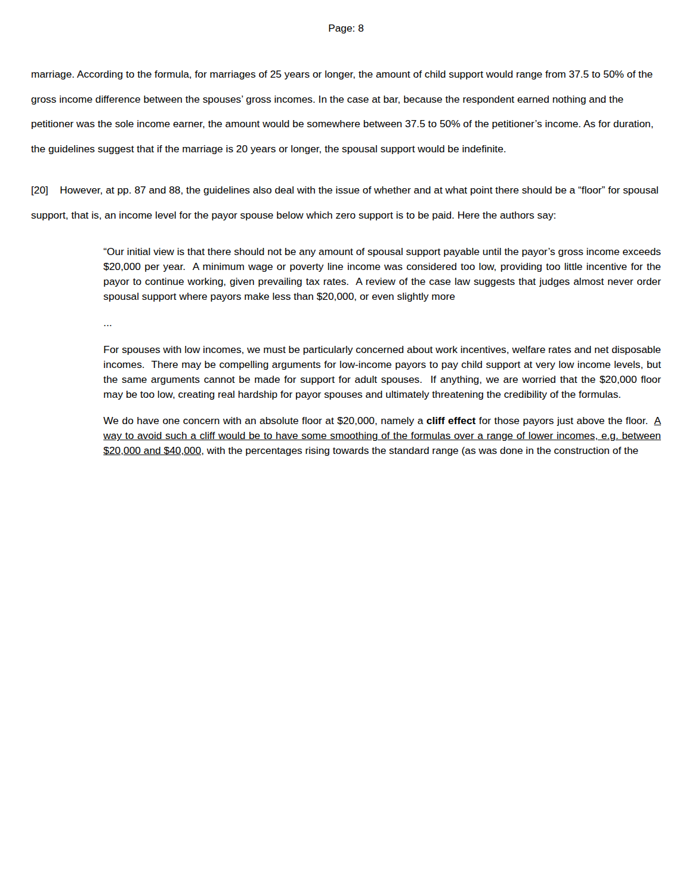Page: 8
marriage. According to the formula, for marriages of 25 years or longer, the amount of child support would range from 37.5 to 50% of the gross income difference between the spouses’ gross incomes. In the case at bar, because the respondent earned nothing and the petitioner was the sole income earner, the amount would be somewhere between 37.5 to 50% of the petitioner’s income. As for duration, the guidelines suggest that if the marriage is 20 years or longer, the spousal support would be indefinite.
[20] However, at pp. 87 and 88, the guidelines also deal with the issue of whether and at what point there should be a “floor” for spousal support, that is, an income level for the payor spouse below which zero support is to be paid. Here the authors say:
“Our initial view is that there should not be any amount of spousal support payable until the payor’s gross income exceeds $20,000 per year. A minimum wage or poverty line income was considered too low, providing too little incentive for the payor to continue working, given prevailing tax rates. A review of the case law suggests that judges almost never order spousal support where payors make less than $20,000, or even slightly more
...
For spouses with low incomes, we must be particularly concerned about work incentives, welfare rates and net disposable incomes. There may be compelling arguments for low-income payors to pay child support at very low income levels, but the same arguments cannot be made for support for adult spouses. If anything, we are worried that the $20,000 floor may be too low, creating real hardship for payor spouses and ultimately threatening the credibility of the formulas.
We do have one concern with an absolute floor at $20,000, namely a cliff effect for those payors just above the floor. A way to avoid such a cliff would be to have some smoothing of the formulas over a range of lower incomes, e.g. between $20,000 and $40,000, with the percentages rising towards the standard range (as was done in the construction of the